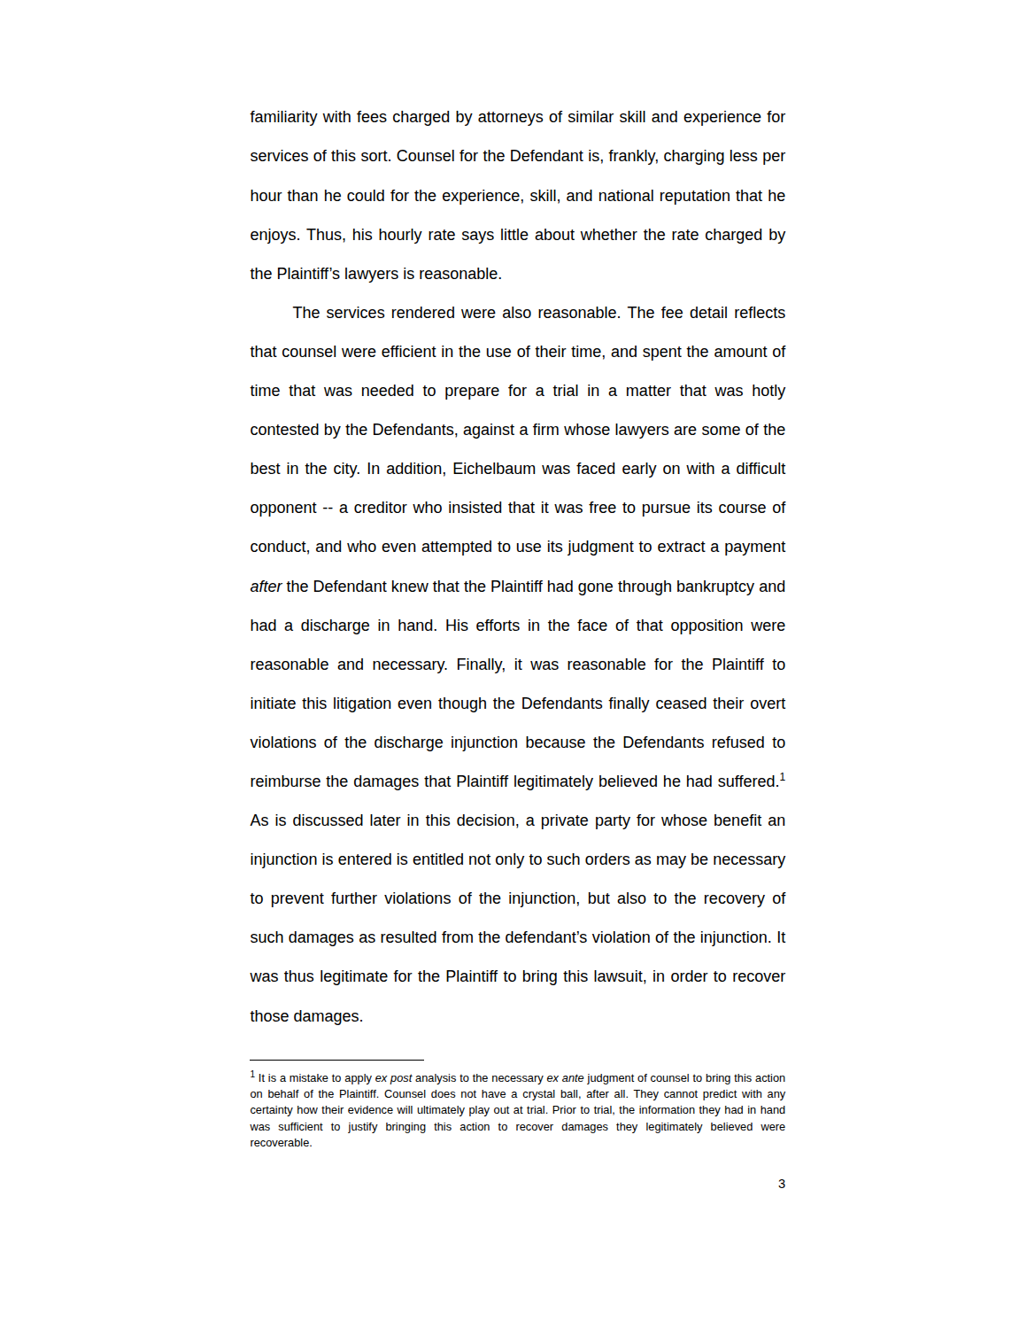familiarity with fees charged by attorneys of similar skill and experience for services of this sort. Counsel for the Defendant is, frankly, charging less per hour than he could for the experience, skill, and national reputation that he enjoys. Thus, his hourly rate says little about whether the rate charged by the Plaintiff’s lawyers is reasonable.
The services rendered were also reasonable. The fee detail reflects that counsel were efficient in the use of their time, and spent the amount of time that was needed to prepare for a trial in a matter that was hotly contested by the Defendants, against a firm whose lawyers are some of the best in the city. In addition, Eichelbaum was faced early on with a difficult opponent -- a creditor who insisted that it was free to pursue its course of conduct, and who even attempted to use its judgment to extract a payment after the Defendant knew that the Plaintiff had gone through bankruptcy and had a discharge in hand. His efforts in the face of that opposition were reasonable and necessary. Finally, it was reasonable for the Plaintiff to initiate this litigation even though the Defendants finally ceased their overt violations of the discharge injunction because the Defendants refused to reimburse the damages that Plaintiff legitimately believed he had suffered.1 As is discussed later in this decision, a private party for whose benefit an injunction is entered is entitled not only to such orders as may be necessary to prevent further violations of the injunction, but also to the recovery of such damages as resulted from the defendant’s violation of the injunction. It was thus legitimate for the Plaintiff to bring this lawsuit, in order to recover those damages.
1 It is a mistake to apply ex post analysis to the necessary ex ante judgment of counsel to bring this action on behalf of the Plaintiff. Counsel does not have a crystal ball, after all. They cannot predict with any certainty how their evidence will ultimately play out at trial. Prior to trial, the information they had in hand was sufficient to justify bringing this action to recover damages they legitimately believed were recoverable.
3